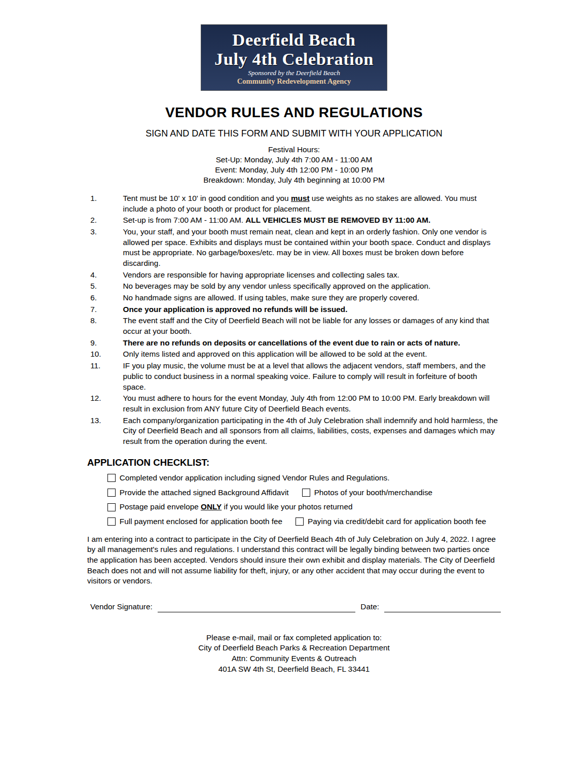Deerfield Beach
July 4th Celebration
Sponsored by the Deerfield Beach
Community Redevelopment Agency
VENDOR RULES AND REGULATIONS
SIGN AND DATE THIS FORM AND SUBMIT WITH YOUR APPLICATION
Festival Hours:
Set-Up: Monday, July 4th 7:00 AM - 11:00 AM
Event: Monday, July 4th 12:00 PM - 10:00 PM
Breakdown: Monday, July 4th beginning at 10:00 PM
Tent must be 10' x 10' in good condition and you must use weights as no stakes are allowed. You must include a photo of your booth or product for placement.
Set-up is from 7:00 AM - 11:00 AM. ALL VEHICLES MUST BE REMOVED BY 11:00 AM.
You, your staff, and your booth must remain neat, clean and kept in an orderly fashion. Only one vendor is allowed per space. Exhibits and displays must be contained within your booth space. Conduct and displays must be appropriate. No garbage/boxes/etc. may be in view. All boxes must be broken down before discarding.
Vendors are responsible for having appropriate licenses and collecting sales tax.
No beverages may be sold by any vendor unless specifically approved on the application.
No handmade signs are allowed. If using tables, make sure they are properly covered.
Once your application is approved no refunds will be issued.
The event staff and the City of Deerfield Beach will not be liable for any losses or damages of any kind that occur at your booth.
There are no refunds on deposits or cancellations of the event due to rain or acts of nature.
Only items listed and approved on this application will be allowed to be sold at the event.
IF you play music, the volume must be at a level that allows the adjacent vendors, staff members, and the public to conduct business in a normal speaking voice. Failure to comply will result in forfeiture of booth space.
You must adhere to hours for the event Monday, July 4th from 12:00 PM to 10:00 PM. Early breakdown will result in exclusion from ANY future City of Deerfield Beach events.
Each company/organization participating in the 4th of July Celebration shall indemnify and hold harmless, the City of Deerfield Beach and all sponsors from all claims, liabilities, costs, expenses and damages which may result from the operation during the event.
APPLICATION CHECKLIST:
Completed vendor application including signed Vendor Rules and Regulations.
Provide the attached signed Background Affidavit Photos of your booth/merchandise
Postage paid envelope ONLY if you would like your photos returned
Full payment enclosed for application booth fee Paying via credit/debit card for application booth fee
I am entering into a contract to participate in the City of Deerfield Beach 4th of July Celebration on July 4, 2022. I agree by all management's rules and regulations. I understand this contract will be legally binding between two parties once the application has been accepted. Vendors should insure their own exhibit and display materials. The City of Deerfield Beach does not and will not assume liability for theft, injury, or any other accident that may occur during the event to visitors or vendors.
Vendor Signature: Date:
Please e-mail, mail or fax completed application to:
City of Deerfield Beach Parks & Recreation Department
Attn: Community Events & Outreach
401A SW 4th St, Deerfield Beach, FL 33441